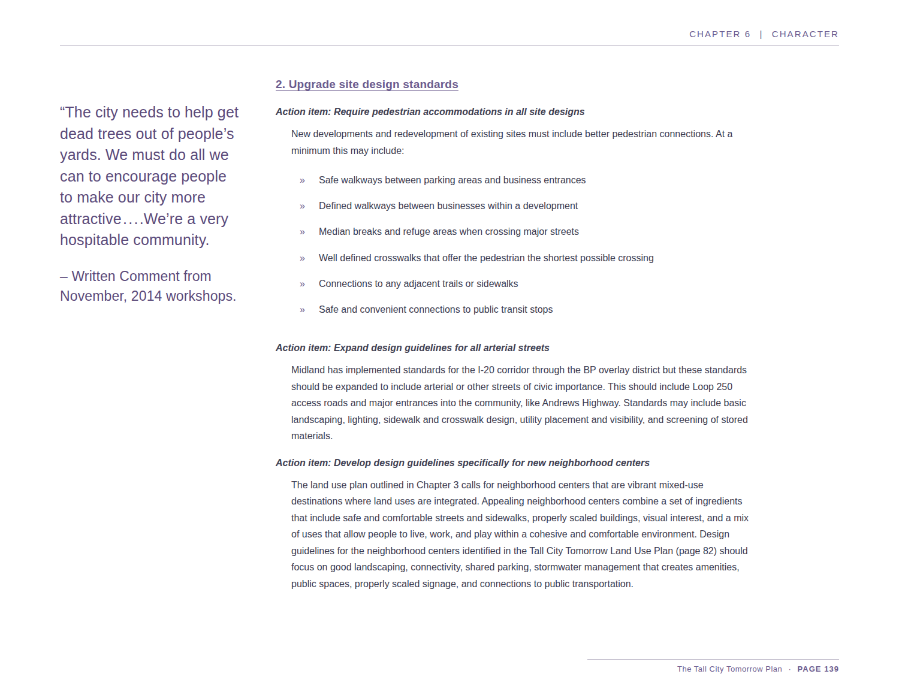Chapter 6 | Character
“The city needs to help get dead trees out of people’s yards. We must do all we can to encourage people to make our city more attractive . . . .We’re a very hospitable community.
– Written Comment from November, 2014 workshops.
2. Upgrade site design standards
Action item: Require pedestrian accommodations in all site designs
New developments and redevelopment of existing sites must include better pedestrian connections. At a minimum this may include:
Safe walkways between parking areas and business entrances
Defined walkways between businesses within a development
Median breaks and refuge areas when crossing major streets
Well defined crosswalks that offer the pedestrian the shortest possible crossing
Connections to any adjacent trails or sidewalks
Safe and convenient connections to public transit stops
Action item: Expand design guidelines for all arterial streets
Midland has implemented standards for the I-20 corridor through the BP overlay district but these standards should be expanded to include arterial or other streets of civic importance. This should include Loop 250 access roads and major entrances into the community, like Andrews Highway. Standards may include basic landscaping, lighting, sidewalk and crosswalk design, utility placement and visibility, and screening of stored materials.
Action item: Develop design guidelines specifically for new neighborhood centers
The land use plan outlined in Chapter 3 calls for neighborhood centers that are vibrant mixed-use destinations where land uses are integrated. Appealing neighborhood centers combine a set of ingredients that include safe and comfortable streets and sidewalks, properly scaled buildings, visual interest, and a mix of uses that allow people to live, work, and play within a cohesive and comfortable environment. Design guidelines for the neighborhood centers identified in the Tall City Tomorrow Land Use Plan (page 82) should focus on good landscaping, connectivity, shared parking, stormwater management that creates amenities, public spaces, properly scaled signage, and connections to public transportation.
The Tall City Tomorrow Plan · PAGE 139